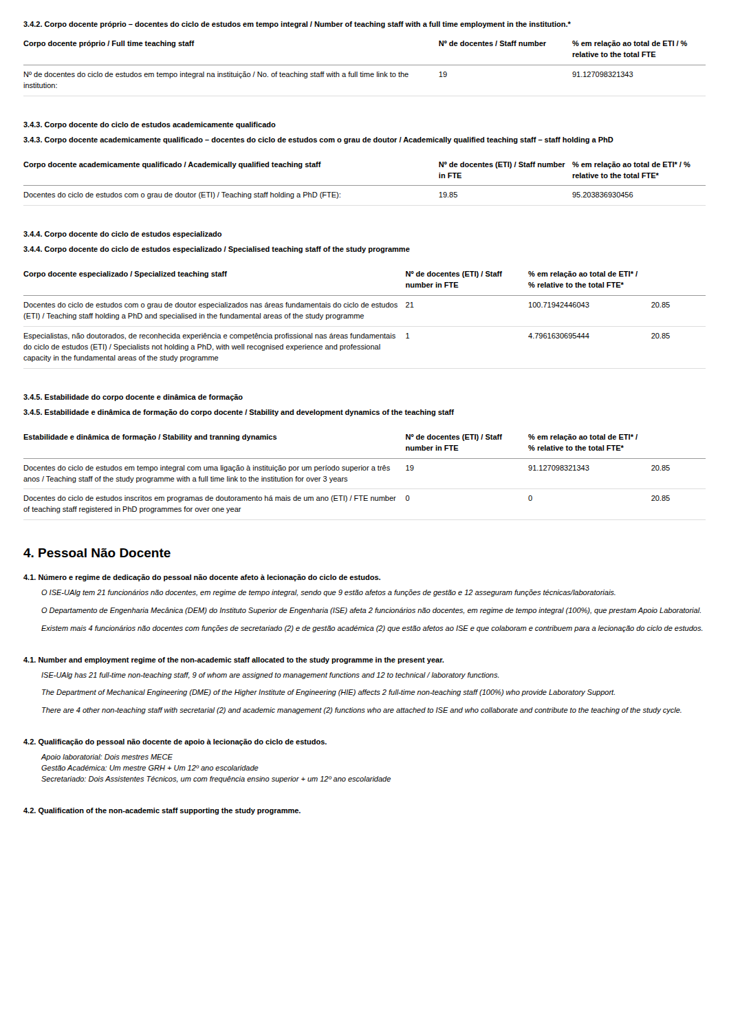3.4.2. Corpo docente próprio – docentes do ciclo de estudos em tempo integral / Number of teaching staff with a full time employment in the institution.*
| Corpo docente próprio / Full time teaching staff | Nº de docentes / Staff number | % em relação ao total de ETI / % relative to the total FTE |
| --- | --- | --- |
| Nº de docentes do ciclo de estudos em tempo integral na instituição / No. of teaching staff with a full time link to the institution: | 19 | 91.127098321343 |
3.4.3. Corpo docente do ciclo de estudos academicamente qualificado
3.4.3. Corpo docente academicamente qualificado – docentes do ciclo de estudos com o grau de doutor / Academically qualified teaching staff – staff holding a PhD
| Corpo docente academicamente qualificado / Academically qualified teaching staff | Nº de docentes (ETI) / Staff number in FTE | % em relação ao total de ETI* / % relative to the total FTE* |
| --- | --- | --- |
| Docentes do ciclo de estudos com o grau de doutor (ETI) / Teaching staff holding a PhD (FTE): | 19.85 | 95.203836930456 |
3.4.4. Corpo docente do ciclo de estudos especializado
3.4.4. Corpo docente do ciclo de estudos especializado / Specialised teaching staff of the study programme
| Corpo docente especializado / Specialized teaching staff | Nº de docentes (ETI) / Staff number in FTE | % em relação ao total de ETI* / % relative to the total FTE* | |
| --- | --- | --- | --- |
| Docentes do ciclo de estudos com o grau de doutor especializados nas áreas fundamentais do ciclo de estudos (ETI) / Teaching staff holding a PhD and specialised in the fundamental areas of the study programme | 21 | 100.71942446043 | 20.85 |
| Especialistas, não doutorados, de reconhecida experiência e competência profissional nas áreas fundamentais do ciclo de estudos (ETI) / Specialists not holding a PhD, with well recognised experience and professional capacity in the fundamental areas of the study programme | 1 | 4.7961630695444 | 20.85 |
3.4.5. Estabilidade do corpo docente e dinâmica de formação
3.4.5. Estabilidade e dinâmica de formação do corpo docente / Stability and development dynamics of the teaching staff
| Estabilidade e dinâmica de formação / Stability and tranning dynamics | Nº de docentes (ETI) / Staff number in FTE | % em relação ao total de ETI* / % relative to the total FTE* | |
| --- | --- | --- | --- |
| Docentes do ciclo de estudos em tempo integral com uma ligação à instituição por um período superior a três anos / Teaching staff of the study programme with a full time link to the institution for over 3 years | 19 | 91.127098321343 | 20.85 |
| Docentes do ciclo de estudos inscritos em programas de doutoramento há mais de um ano (ETI) / FTE number of teaching staff registered in PhD programmes for over one year | 0 | 0 | 20.85 |
4. Pessoal Não Docente
4.1. Número e regime de dedicação do pessoal não docente afeto à lecionação do ciclo de estudos.
O ISE-UAlg tem 21 funcionários não docentes, em regime de tempo integral, sendo que 9 estão afetos a funções de gestão e 12 asseguram funções técnicas/laboratoriais.
O Departamento de Engenharia Mecânica (DEM) do Instituto Superior de Engenharia (ISE) afeta 2 funcionários não docentes, em regime de tempo integral (100%), que prestam Apoio Laboratorial.
Existem mais 4 funcionários não docentes com funções de secretariado (2) e de gestão académica (2) que estão afetos ao ISE e que colaboram e contribuem para a lecionação do ciclo de estudos.
4.1. Number and employment regime of the non-academic staff allocated to the study programme in the present year.
ISE-UAlg has 21 full-time non-teaching staff, 9 of whom are assigned to management functions and 12 to technical / laboratory functions.
The Department of Mechanical Engineering (DME) of the Higher Institute of Engineering (HIE) affects 2 full-time non-teaching staff (100%) who provide Laboratory Support.
There are 4 other non-teaching staff with secretarial (2) and academic management (2) functions who are attached to ISE and who collaborate and contribute to the teaching of the study cycle.
4.2. Qualificação do pessoal não docente de apoio à lecionação do ciclo de estudos.
Apoio laboratorial: Dois mestres MECE
Gestão Académica: Um mestre GRH + Um 12º ano escolaridade
Secretariado: Dois Assistentes Técnicos, um com frequência ensino superior + um 12º ano escolaridade
4.2. Qualification of the non-academic staff supporting the study programme.